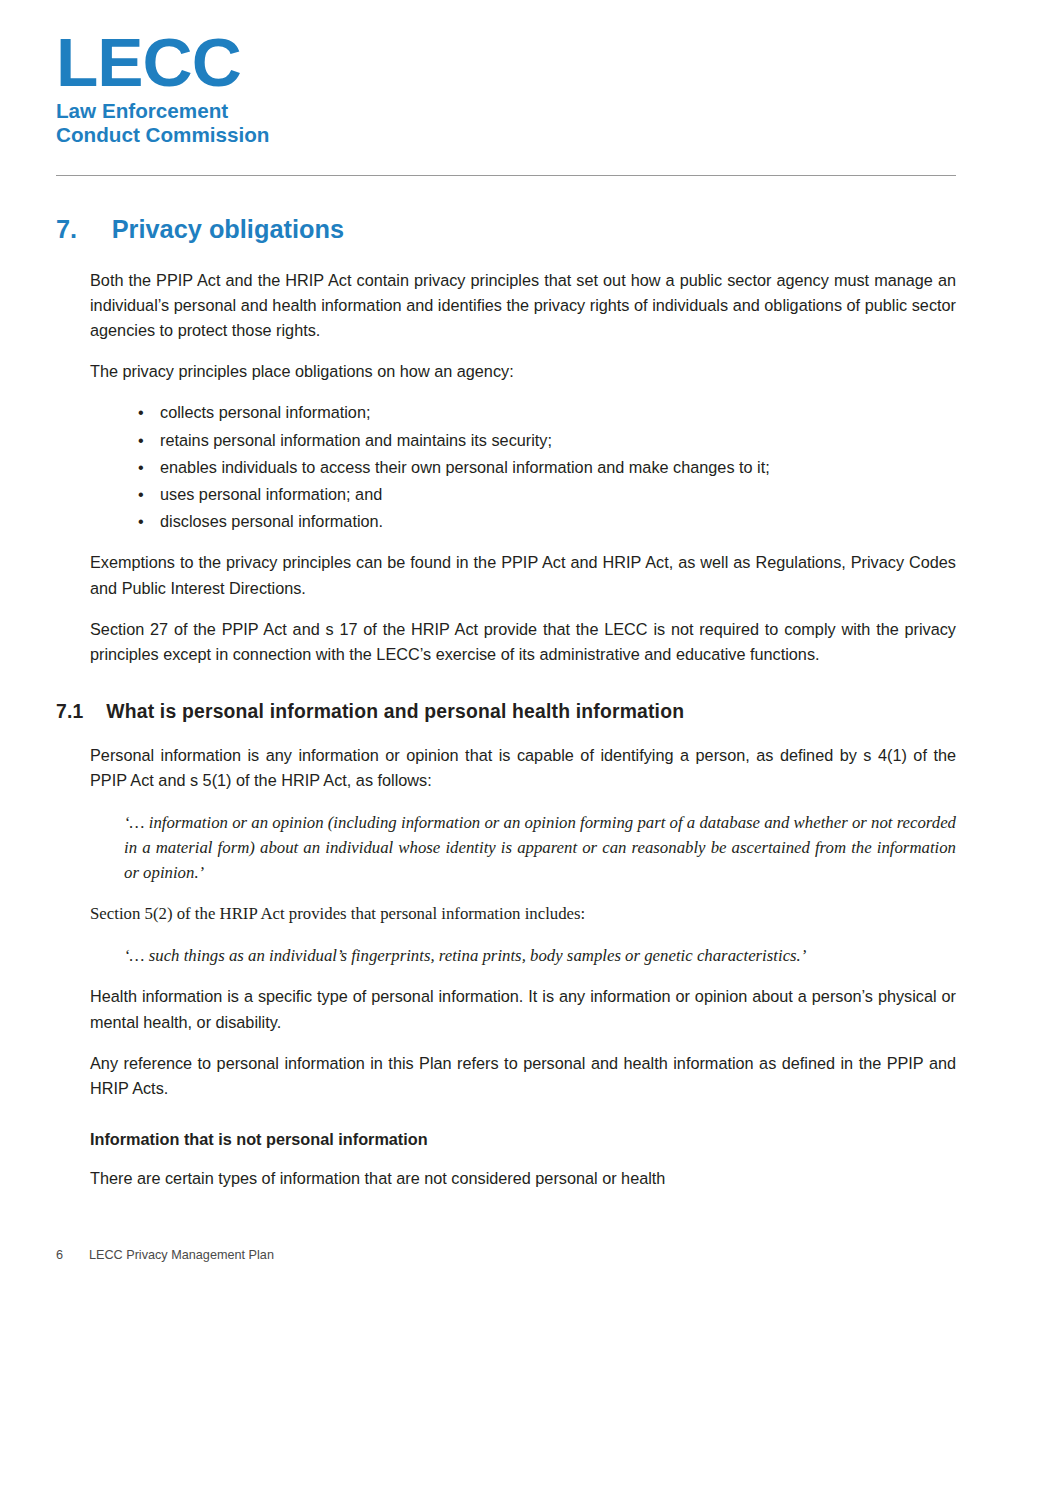LECC Law Enforcement
Conduct Commission
7. Privacy obligations
Both the PPIP Act and the HRIP Act contain privacy principles that set out how a public sector agency must manage an individual’s personal and health information and identifies the privacy rights of individuals and obligations of public sector agencies to protect those rights.
The privacy principles place obligations on how an agency:
collects personal information;
retains personal information and maintains its security;
enables individuals to access their own personal information and make changes to it;
uses personal information; and
discloses personal information.
Exemptions to the privacy principles can be found in the PPIP Act and HRIP Act, as well as Regulations, Privacy Codes and Public Interest Directions.
Section 27 of the PPIP Act and s 17 of the HRIP Act provide that the LECC is not required to comply with the privacy principles except in connection with the LECC’s exercise of its administrative and educative functions.
7.1 What is personal information and personal health information
Personal information is any information or opinion that is capable of identifying a person, as defined by s 4(1) of the PPIP Act and s 5(1) of the HRIP Act, as follows:
‘… information or an opinion (including information or an opinion forming part of a database and whether or not recorded in a material form) about an individual whose identity is apparent or can reasonably be ascertained from the information or opinion.’
Section 5(2) of the HRIP Act provides that personal information includes:
‘… such things as an individual’s fingerprints, retina prints, body samples or genetic characteristics.’
Health information is a specific type of personal information. It is any information or opinion about a person’s physical or mental health, or disability.
Any reference to personal information in this Plan refers to personal and health information as defined in the PPIP and HRIP Acts.
Information that is not personal information
There are certain types of information that are not considered personal or health
6 LECC Privacy Management Plan